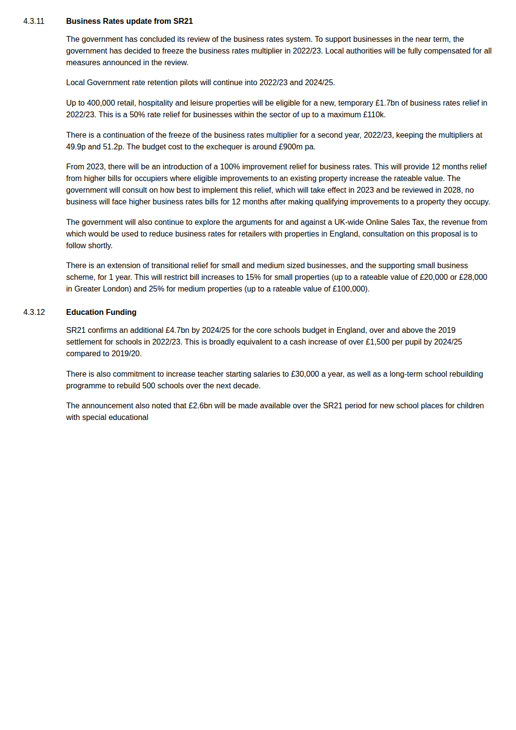4.3.11 Business Rates update from SR21
The government has concluded its review of the business rates system. To support businesses in the near term, the government has decided to freeze the business rates multiplier in 2022/23. Local authorities will be fully compensated for all measures announced in the review.
Local Government rate retention pilots will continue into 2022/23 and 2024/25.
Up to 400,000 retail, hospitality and leisure properties will be eligible for a new, temporary £1.7bn of business rates relief in 2022/23. This is a 50% rate relief for businesses within the sector of up to a maximum £110k.
There is a continuation of the freeze of the business rates multiplier for a second year, 2022/23, keeping the multipliers at 49.9p and 51.2p. The budget cost to the exchequer is around £900m pa.
From 2023, there will be an introduction of a 100% improvement relief for business rates. This will provide 12 months relief from higher bills for occupiers where eligible improvements to an existing property increase the rateable value. The government will consult on how best to implement this relief, which will take effect in 2023 and be reviewed in 2028, no business will face higher business rates bills for 12 months after making qualifying improvements to a property they occupy.
The government will also continue to explore the arguments for and against a UK-wide Online Sales Tax, the revenue from which would be used to reduce business rates for retailers with properties in England, consultation on this proposal is to follow shortly.
There is an extension of transitional relief for small and medium sized businesses, and the supporting small business scheme, for 1 year. This will restrict bill increases to 15% for small properties (up to a rateable value of £20,000 or £28,000 in Greater London) and 25% for medium properties (up to a rateable value of £100,000).
4.3.12 Education Funding
SR21 confirms an additional £4.7bn by 2024/25 for the core schools budget in England, over and above the 2019 settlement for schools in 2022/23. This is broadly equivalent to a cash increase of over £1,500 per pupil by 2024/25 compared to 2019/20.
There is also commitment to increase teacher starting salaries to £30,000 a year, as well as a long-term school rebuilding programme to rebuild 500 schools over the next decade.
The announcement also noted that £2.6bn will be made available over the SR21 period for new school places for children with special educational